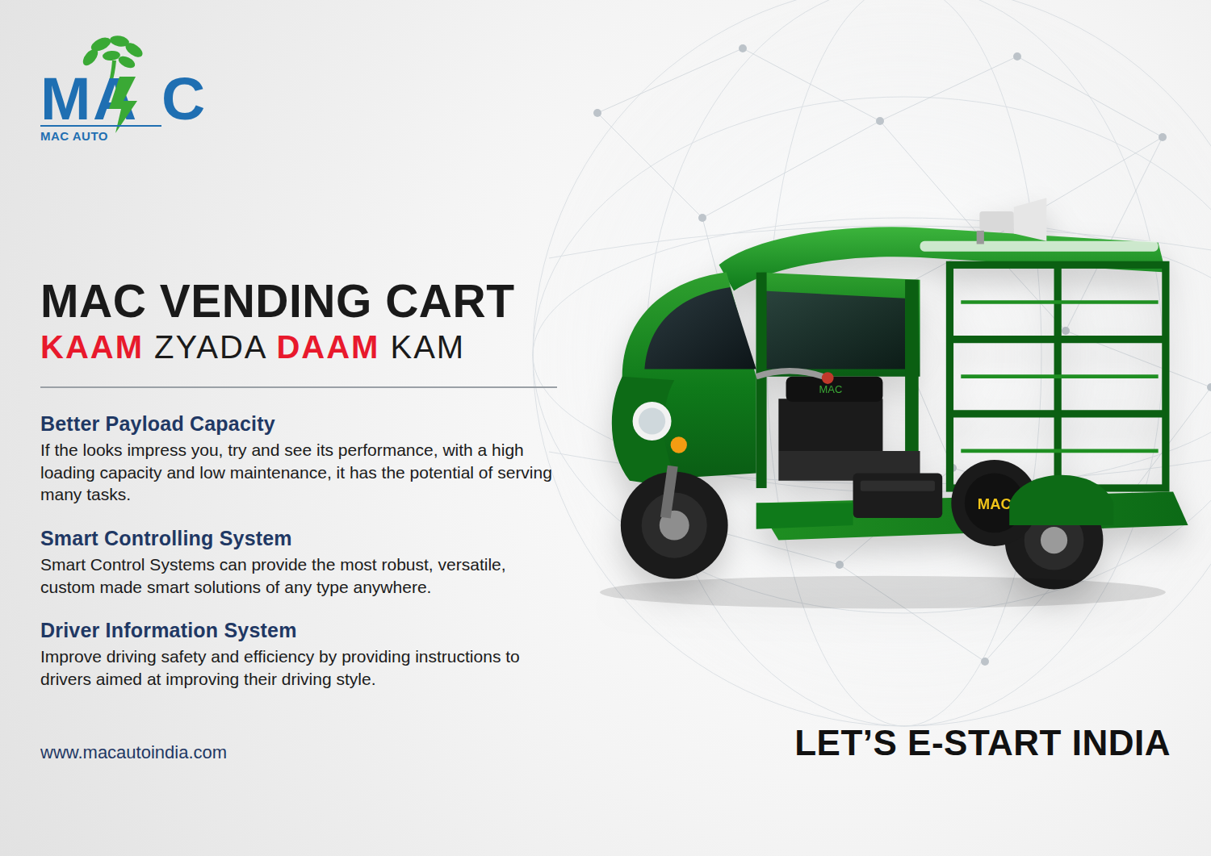M A C MAC AUTO
MAC MAC
MAC VENDING CART
KAAM ZYADA DAAM KAM
Better Payload Capacity
If the looks impress you, try and see its performance, with a high loading capacity and low maintenance, it has the potential of serving many tasks.
Smart Controlling System
Smart Control Systems can provide the most robust, versatile, custom made smart solutions of any type anywhere.
Driver Information System
Improve driving safety and efficiency by providing instructions to drivers aimed at improving their driving style.
www.macautoindia.com
LET’S E-START INDIA